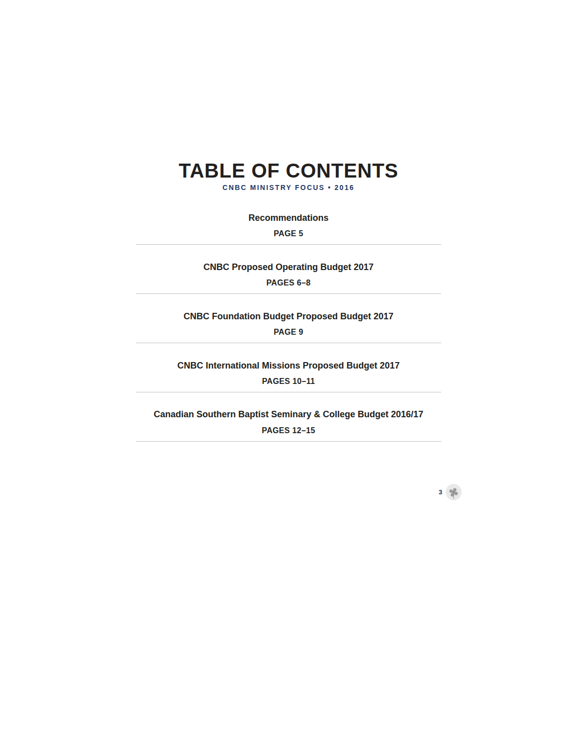TABLE OF CONTENTS
CNBC MINISTRY FOCUS • 2016
Recommendations
PAGE 5
CNBC Proposed Operating Budget 2017
PAGES 6–8
CNBC Foundation Budget Proposed Budget 2017
PAGE 9
CNBC International Missions Proposed Budget 2017
PAGES 10–11
Canadian Southern Baptist Seminary & College Budget 2016/17
PAGES 12–15
3